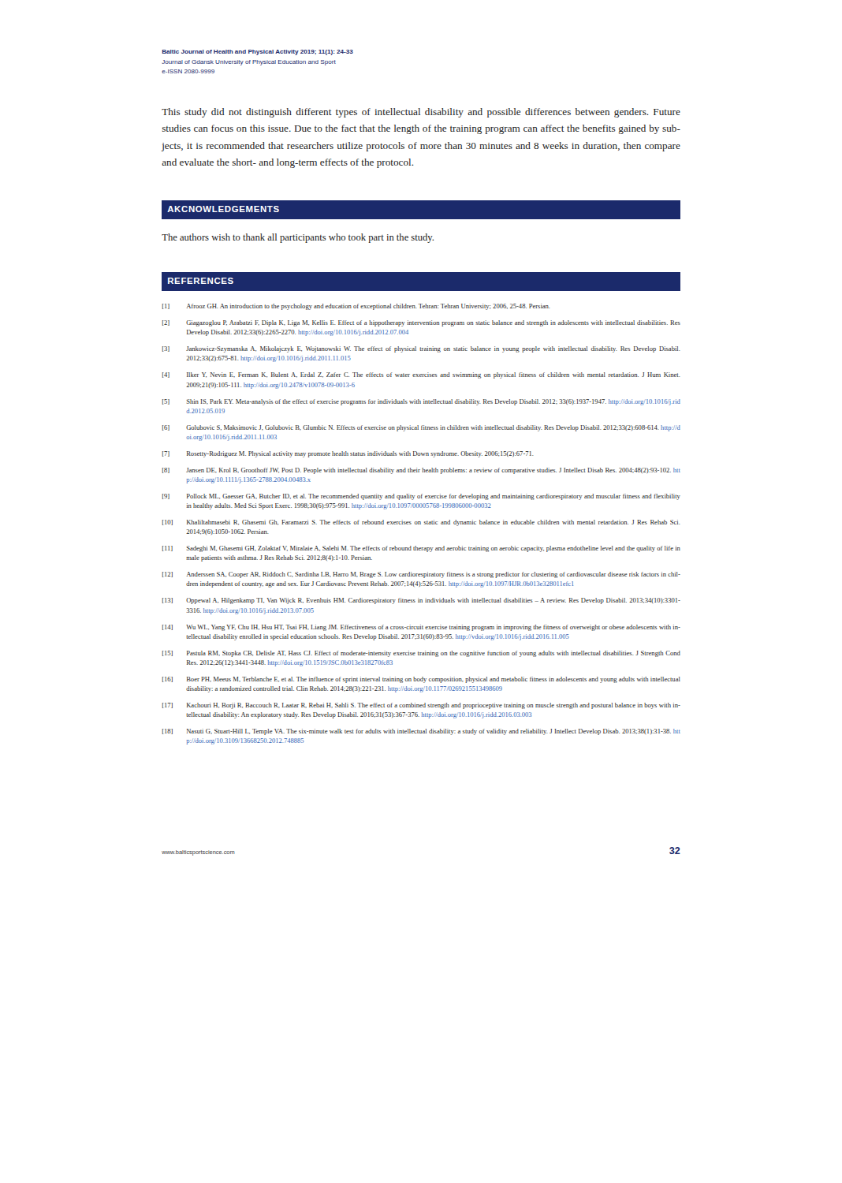Baltic Journal of Health and Physical Activity 2019; 11(1): 24-33
Journal of Gdansk University of Physical Education and Sport
e-ISSN 2080-9999
This study did not distinguish different types of intellectual disability and possible differences between genders. Future studies can focus on this issue. Due to the fact that the length of the training program can affect the benefits gained by subjects, it is recommended that researchers utilize protocols of more than 30 minutes and 8 weeks in duration, then compare and evaluate the short- and long-term effects of the protocol.
AKCNOWLEDGEMENTS
The authors wish to thank all participants who took part in the study.
REFERENCES
Afrooz GH. An introduction to the psychology and education of exceptional children. Tehran: Tehran University; 2006, 25-48. Persian.
Giagazoglou P, Arabatzi F, Dipla K, Liga M, Kellis E. Effect of a hippotherapy intervention program on static balance and strength in adolescents with intellectual disabilities. Res Develop Disabil. 2012;33(6):2265-2270. http://doi.org/10.1016/j.ridd.2012.07.004
Jankowicz-Szymanska A, Mikolajczyk E, Wojtanowski W. The effect of physical training on static balance in young people with intellectual disability. Res Develop Disabil. 2012;33(2):675-81. http://doi.org/10.1016/j.ridd.2011.11.015
Ilker Y, Nevin E, Ferman K, Bulent A, Erdal Z, Zafer C. The effects of water exercises and swimming on physical fitness of children with mental retardation. J Hum Kinet. 2009;21(9):105-111. http://doi.org/10.2478/v10078-09-0013-6
Shin IS, Park EY. Meta-analysis of the effect of exercise programs for individuals with intellectual disability. Res Develop Disabil. 2012; 33(6):1937-1947. http://doi.org/10.1016/j.ridd.2012.05.019
Golubovic S, Maksimovic J, Golubovic B, Glumbic N. Effects of exercise on physical fitness in children with intellectual disability. Res Develop Disabil. 2012;33(2):608-614. http://doi.org/10.1016/j.ridd.2011.11.003
Rosetty-Rodriguez M. Physical activity may promote health status individuals with Down syndrome. Obesity. 2006;15(2):67-71.
Jansen DE, Krol B, Groothoff JW, Post D. People with intellectual disability and their health problems: a review of comparative studies. J Intellect Disab Res. 2004;48(2):93-102. http://doi.org/10.1111/j.1365-2788.2004.00483.x
Pollock ML, Gaesser GA, Butcher ID, et al. The recommended quantity and quality of exercise for developing and maintaining cardiorespiratory and muscular fitness and flexibility in healthy adults. Med Sci Sport Exerc. 1998;30(6):975-991. http://doi.org/10.1097/00005768-199806000-00032
Khaliltahmasebi R, Ghasemi Gh, Faramarzi S. The effects of rebound exercises on static and dynamic balance in educable children with mental retardation. J Res Rehab Sci. 2014;9(6):1050-1062. Persian.
Sadeghi M, Ghasemi GH, Zolaktaf V, Miralaie A, Salehi M. The effects of rebound therapy and aerobic training on aerobic capacity, plasma endotheline level and the quality of life in male patients with asthma. J Res Rehab Sci. 2012;8(4):1-10. Persian.
Anderssen SA, Cooper AR, Riddoch C, Sardinha LB, Harro M, Brage S. Low cardiorespiratory fitness is a strong predictor for clustering of cardiovascular disease risk factors in children independent of country, age and sex. Eur J Cardiovasc Prevent Rehab. 2007;14(4):526-531. http://doi.org/10.1097/HJR.0b013e328011efc1
Oppewal A, Hilgenkamp TI, Van Wijck R, Evenhuis HM. Cardiorespiratory fitness in individuals with intellectual disabilities – A review. Res Develop Disabil. 2013;34(10):3301-3316. http://doi.org/10.1016/j.ridd.2013.07.005
Wu WL, Yang YF, Chu IH, Hsu HT, Tsai FH, Liang JM. Effectiveness of a cross-circuit exercise training program in improving the fitness of overweight or obese adolescents with intellectual disability enrolled in special education schools. Res Develop Disabil. 2017;31(60):83-95. http://vdoi.org/10.1016/j.ridd.2016.11.005
Pastula RM, Stopka CB, Delisle AT, Hass CJ. Effect of moderate-intensity exercise training on the cognitive function of young adults with intellectual disabilities. J Strength Cond Res. 2012;26(12):3441-3448. http://doi.org/10.1519/JSC.0b013e318270fc83
Boer PH, Meeus M, Terblanche E, et al. The influence of sprint interval training on body composition, physical and metabolic fitness in adolescents and young adults with intellectual disability: a randomized controlled trial. Clin Rehab. 2014;28(3):221-231. http://doi.org/10.1177/0269215513498609
Kachouri H, Borji R, Baccouch R, Laatar R, Rebai H, Sahli S. The effect of a combined strength and proprioceptive training on muscle strength and postural balance in boys with intellectual disability: An exploratory study. Res Develop Disabil. 2016;31(53):367-376. http://doi.org/10.1016/j.ridd.2016.03.003
Nasuti G, Stuart-Hill L, Temple VA. The six-minute walk test for adults with intellectual disability: a study of validity and reliability. J Intellect Develop Disab. 2013;38(1):31-38. http://doi.org/10.3109/13668250.2012.748885
www.balticsportscience.com
32